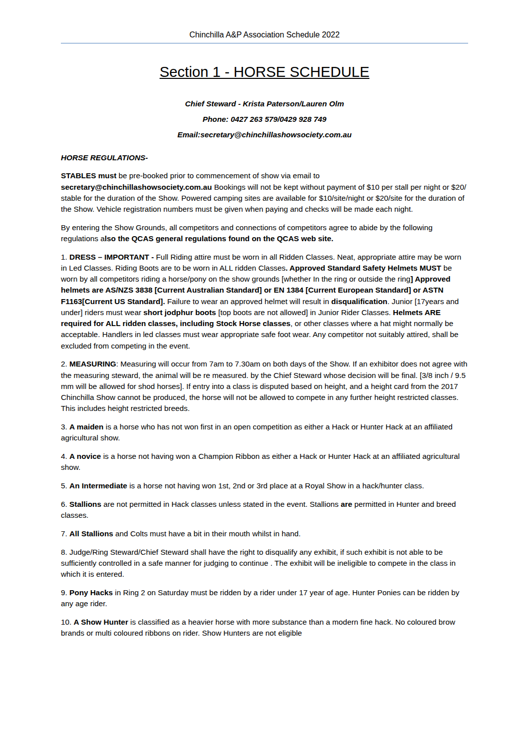Chinchilla A&P Association Schedule 2022
Section 1 - HORSE SCHEDULE
Chief Steward - Krista Paterson/Lauren Olm
Phone: 0427 263 579/0429 928 749
Email:secretary@chinchillashowsociety.com.au
HORSE REGULATIONS-
STABLES must be pre-booked prior to commencement of show via email to secretary@chinchillashowsociety.com.au Bookings will not be kept without payment of $10 per stall per night or $20/ stable for the duration of the Show. Powered camping sites are available for $10/site/night or $20/site for the duration of the Show. Vehicle registration numbers must be given when paying and checks will be made each night.
By entering the Show Grounds, all competitors and connections of competitors agree to abide by the following regulations also the QCAS general regulations found on the QCAS web site.
1. DRESS – IMPORTANT - Full Riding attire must be worn in all Ridden Classes. Neat, appropriate attire may be worn in Led Classes. Riding Boots are to be worn in ALL ridden Classes. Approved Standard Safety Helmets MUST be worn by all competitors riding a horse/pony on the show grounds [whether In the ring or outside the ring] Approved helmets are AS/NZS 3838 [Current Australian Standard] or EN 1384 [Current European Standard] or ASTN F1163[Current US Standard]. Failure to wear an approved helmet will result in disqualification. Junior [17years and under] riders must wear short jodphur boots [top boots are not allowed] in Junior Rider Classes. Helmets ARE required for ALL ridden classes, including Stock Horse classes, or other classes where a hat might normally be acceptable. Handlers in led classes must wear appropriate safe foot wear. Any competitor not suitably attired, shall be excluded from competing in the event.
2. MEASURING: Measuring will occur from 7am to 7.30am on both days of the Show. If an exhibitor does not agree with the measuring steward, the animal will be re measured. by the Chief Steward whose decision will be final. [3/8 inch / 9.5 mm will be allowed for shod horses]. If entry into a class is disputed based on height, and a height card from the 2017 Chinchilla Show cannot be produced, the horse will not be allowed to compete in any further height restricted classes. This includes height restricted breeds.
3. A maiden is a horse who has not won first in an open competition as either a Hack or Hunter Hack at an affiliated agricultural show.
4. A novice is a horse not having won a Champion Ribbon as either a Hack or Hunter Hack at an affiliated agricultural show.
5. An Intermediate is a horse not having won 1st, 2nd or 3rd place at a Royal Show in a hack/hunter class.
6. Stallions are not permitted in Hack classes unless stated in the event. Stallions are permitted in Hunter and breed classes.
7. All Stallions and Colts must have a bit in their mouth whilst in hand.
8. Judge/Ring Steward/Chief Steward shall have the right to disqualify any exhibit, if such exhibit is not able to be sufficiently controlled in a safe manner for judging to continue . The exhibit will be ineligible to compete in the class in which it is entered.
9. Pony Hacks in Ring 2 on Saturday must be ridden by a rider under 17 year of age. Hunter Ponies can be ridden by any age rider.
10. A Show Hunter is classified as a heavier horse with more substance than a modern fine hack. No coloured brow brands or multi coloured ribbons on rider. Show Hunters are not eligible